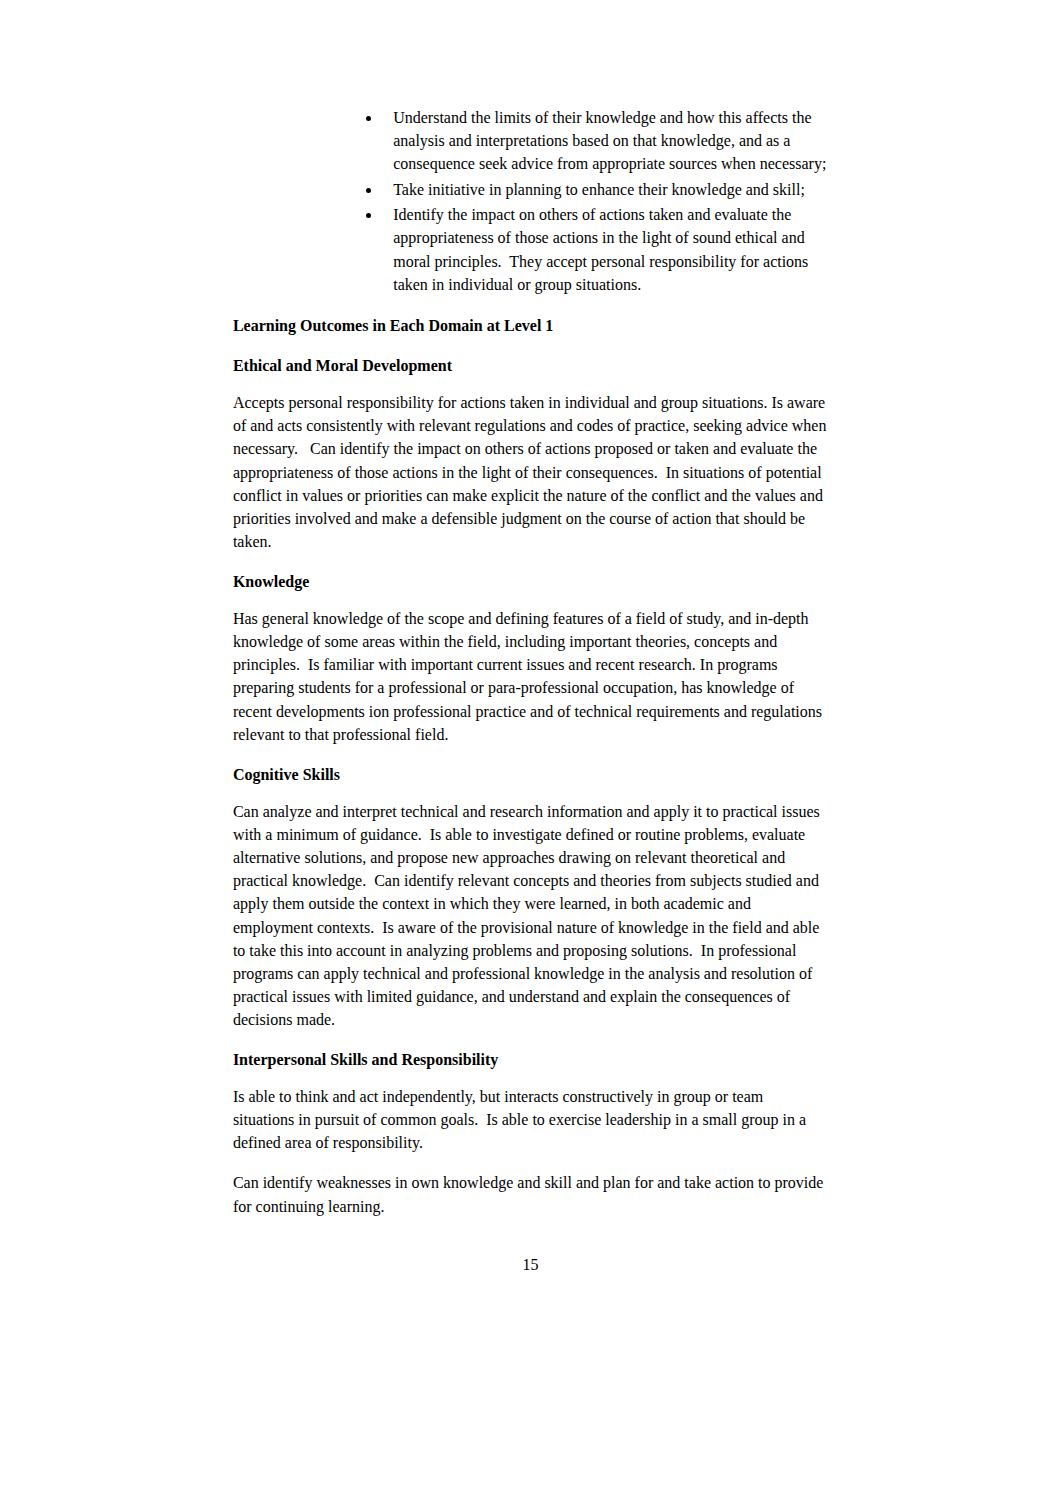Understand the limits of their knowledge and how this affects the analysis and interpretations based on that knowledge, and as a consequence seek advice from appropriate sources when necessary;
Take initiative in planning to enhance their knowledge and skill;
Identify the impact on others of actions taken and evaluate the appropriateness of those actions in the light of sound ethical and moral principles. They accept personal responsibility for actions taken in individual or group situations.
Learning Outcomes in Each Domain at Level 1
Ethical and Moral Development
Accepts personal responsibility for actions taken in individual and group situations. Is aware of and acts consistently with relevant regulations and codes of practice, seeking advice when necessary. Can identify the impact on others of actions proposed or taken and evaluate the appropriateness of those actions in the light of their consequences. In situations of potential conflict in values or priorities can make explicit the nature of the conflict and the values and priorities involved and make a defensible judgment on the course of action that should be taken.
Knowledge
Has general knowledge of the scope and defining features of a field of study, and in-depth knowledge of some areas within the field, including important theories, concepts and principles. Is familiar with important current issues and recent research. In programs preparing students for a professional or para-professional occupation, has knowledge of recent developments ion professional practice and of technical requirements and regulations relevant to that professional field.
Cognitive Skills
Can analyze and interpret technical and research information and apply it to practical issues with a minimum of guidance. Is able to investigate defined or routine problems, evaluate alternative solutions, and propose new approaches drawing on relevant theoretical and practical knowledge. Can identify relevant concepts and theories from subjects studied and apply them outside the context in which they were learned, in both academic and employment contexts. Is aware of the provisional nature of knowledge in the field and able to take this into account in analyzing problems and proposing solutions. In professional programs can apply technical and professional knowledge in the analysis and resolution of practical issues with limited guidance, and understand and explain the consequences of decisions made.
Interpersonal Skills and Responsibility
Is able to think and act independently, but interacts constructively in group or team situations in pursuit of common goals. Is able to exercise leadership in a small group in a defined area of responsibility.
Can identify weaknesses in own knowledge and skill and plan for and take action to provide for continuing learning.
15